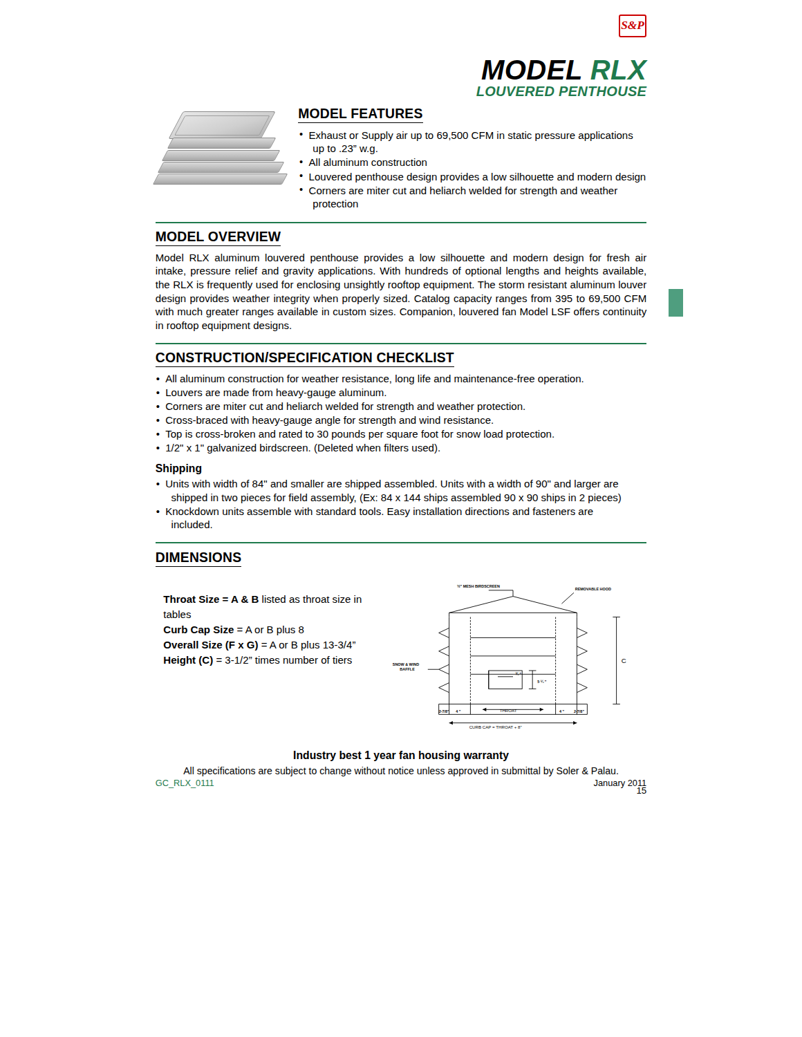S&P
MODEL RLX
LOUVERED PENTHOUSE
MODEL FEATURES
Exhaust or Supply air up to 69,500 CFM in static pressure applicationsup to .23” w.g.
All aluminum construction
Louvered penthouse design provides a low silhouette and modern design
Corners are miter cut and heliarch welded for strength and weatherprotection
MODEL OVERVIEW
Model RLX aluminum louvered penthouse provides a low silhouette and modern design for fresh air intake, pressure relief and gravity applications. With hundreds of optional lengths and heights available, the RLX is frequently used for enclosing unsightly rooftop equipment. The storm resistant aluminum louver design provides weather integrity when properly sized. Catalog capacity ranges from 395 to 69,500 CFM with much greater ranges available in custom sizes. Companion, louvered fan Model LSF offers continuity in rooftop equipment designs.
CONSTRUCTION/SPECIFICATION CHECKLIST
All aluminum construction for weather resistance, long life and maintenance-free operation.
Louvers are made from heavy-gauge aluminum.
Corners are miter cut and heliarch welded for strength and weather protection.
Cross-braced with heavy-gauge angle for strength and wind resistance.
Top is cross-broken and rated to 30 pounds per square foot for snow load protection.
1/2" x 1" galvanized birdscreen. (Deleted when filters used).
Shipping
Units with width of 84" and smaller are shipped assembled. Units with a width of 90" and larger are
shipped in two pieces for field assembly, (Ex: 84 x 144 ships assembled 90 x 90 ships in 2 pieces)
Knockdown units assemble with standard tools. Easy installation directions and fasteners are
included.
DIMENSIONS
Throat Size = A & B listed as throat size in tables
Curb Cap Size = A or B plus 8
Overall Size (F x G) = A or B plus 13-3/4”
Height (C) = 3-1/2” times number of tiers
½" MESH BIRDSCREEN REMOVABLE HOOD SNOW & WIND BAFFLE ¾ " 5 ¼ " C 2-7/8" 4 " 4 " 2-7/8" THROAT CURB CAP = THROAT + 8"
Industry best 1 year fan housing warranty
All specifications are subject to change without notice unless approved in submittal by Soler & Palau.
GC_RLX_0111
January 2011
15